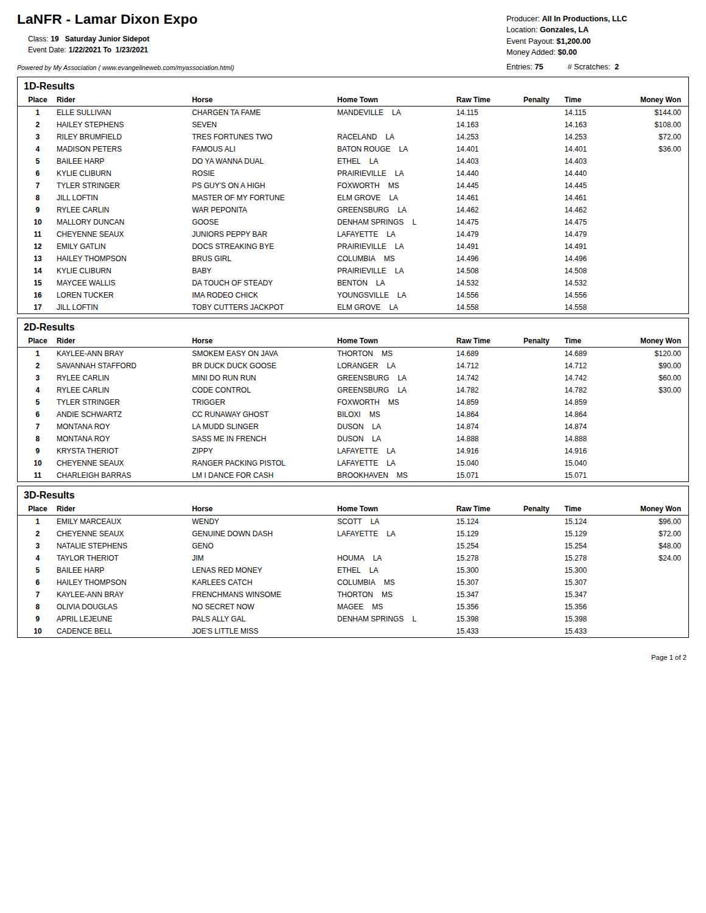LaNFR - Lamar Dixon Expo
Class: 19 Saturday Junior Sidepot
Event Date: 1/22/2021 To 1/23/2021
Powered by My Association ( www.evangelineweb.com/myassociation.html)
Producer: All In Productions, LLC
Location: Gonzales, LA
Event Payout: $1,200.00
Money Added: $0.00
Entries: 75 # Scratches: 2
1D-Results
| Place | Rider | Horse | Home Town | Raw Time | Penalty | Time | Money Won |
| --- | --- | --- | --- | --- | --- | --- | --- |
| 1 | ELLE SULLIVAN | CHARGEN TA FAME | MANDEVILLE LA | 14.115 | | 14.115 | $144.00 |
| 2 | HAILEY STEPHENS | SEVEN | | 14.163 | | 14.163 | $108.00 |
| 3 | RILEY BRUMFIELD | TRES FORTUNES TWO | RACELAND LA | 14.253 | | 14.253 | $72.00 |
| 4 | MADISON PETERS | FAMOUS ALI | BATON ROUGE LA | 14.401 | | 14.401 | $36.00 |
| 5 | BAILEE HARP | DO YA WANNA DUAL | ETHEL LA | 14.403 | | 14.403 | |
| 6 | KYLIE CLIBURN | ROSIE | PRAIRIEVILLE LA | 14.440 | | 14.440 | |
| 7 | TYLER STRINGER | PS GUY'S ON A HIGH | FOXWORTH MS | 14.445 | | 14.445 | |
| 8 | JILL LOFTIN | MASTER OF MY FORTUNE | ELM GROVE LA | 14.461 | | 14.461 | |
| 9 | RYLEE CARLIN | WAR PEPONITA | GREENSBURG LA | 14.462 | | 14.462 | |
| 10 | MALLORY DUNCAN | GOOSE | DENHAM SPRINGS L | 14.475 | | 14.475 | |
| 11 | CHEYENNE SEAUX | JUNIORS PEPPY BAR | LAFAYETTE LA | 14.479 | | 14.479 | |
| 12 | EMILY GATLIN | DOCS STREAKING BYE | PRAIRIEVILLE LA | 14.491 | | 14.491 | |
| 13 | HAILEY THOMPSON | BRUS GIRL | COLUMBIA MS | 14.496 | | 14.496 | |
| 14 | KYLIE CLIBURN | BABY | PRAIRIEVILLE LA | 14.508 | | 14.508 | |
| 15 | MAYCEE WALLIS | DA TOUCH OF STEADY | BENTON LA | 14.532 | | 14.532 | |
| 16 | LOREN TUCKER | IMA RODEO CHICK | YOUNGSVILLE LA | 14.556 | | 14.556 | |
| 17 | JILL LOFTIN | TOBY CUTTERS JACKPOT | ELM GROVE LA | 14.558 | | 14.558 | |
2D-Results
| Place | Rider | Horse | Home Town | Raw Time | Penalty | Time | Money Won |
| --- | --- | --- | --- | --- | --- | --- | --- |
| 1 | KAYLEE-ANN BRAY | SMOKEM EASY ON JAVA | THORTON MS | 14.689 | | 14.689 | $120.00 |
| 2 | SAVANNAH STAFFORD | BR DUCK DUCK GOOSE | LORANGER LA | 14.712 | | 14.712 | $90.00 |
| 3 | RYLEE CARLIN | MINI DO RUN RUN | GREENSBURG LA | 14.742 | | 14.742 | $60.00 |
| 4 | RYLEE CARLIN | CODE CONTROL | GREENSBURG LA | 14.782 | | 14.782 | $30.00 |
| 5 | TYLER STRINGER | TRIGGER | FOXWORTH MS | 14.859 | | 14.859 | |
| 6 | ANDIE SCHWARTZ | CC RUNAWAY GHOST | BILOXI MS | 14.864 | | 14.864 | |
| 7 | MONTANA ROY | LA MUDD SLINGER | DUSON LA | 14.874 | | 14.874 | |
| 8 | MONTANA ROY | SASS ME IN FRENCH | DUSON LA | 14.888 | | 14.888 | |
| 9 | KRYSTA THERIOT | ZIPPY | LAFAYETTE LA | 14.916 | | 14.916 | |
| 10 | CHEYENNE SEAUX | RANGER PACKING PISTOL | LAFAYETTE LA | 15.040 | | 15.040 | |
| 11 | CHARLEIGH BARRAS | LM I DANCE FOR CASH | BROOKHAVEN MS | 15.071 | | 15.071 | |
3D-Results
| Place | Rider | Horse | Home Town | Raw Time | Penalty | Time | Money Won |
| --- | --- | --- | --- | --- | --- | --- | --- |
| 1 | EMILY MARCEAUX | WENDY | SCOTT LA | 15.124 | | 15.124 | $96.00 |
| 2 | CHEYENNE SEAUX | GENUINE DOWN DASH | LAFAYETTE LA | 15.129 | | 15.129 | $72.00 |
| 3 | NATALIE STEPHENS | GENO | | 15.254 | | 15.254 | $48.00 |
| 4 | TAYLOR THERIOT | JIM | HOUMA LA | 15.278 | | 15.278 | $24.00 |
| 5 | BAILEE HARP | LENAS RED MONEY | ETHEL LA | 15.300 | | 15.300 | |
| 6 | HAILEY THOMPSON | KARLEES CATCH | COLUMBIA MS | 15.307 | | 15.307 | |
| 7 | KAYLEE-ANN BRAY | FRENCHMANS WINSOME | THORTON MS | 15.347 | | 15.347 | |
| 8 | OLIVIA DOUGLAS | NO SECRET NOW | MAGEE MS | 15.356 | | 15.356 | |
| 9 | APRIL LEJEUNE | PALS ALLY GAL | DENHAM SPRINGS L | 15.398 | | 15.398 | |
| 10 | CADENCE BELL | JOE'S LITTLE MISS | | 15.433 | | 15.433 | |
Page 1 of 2